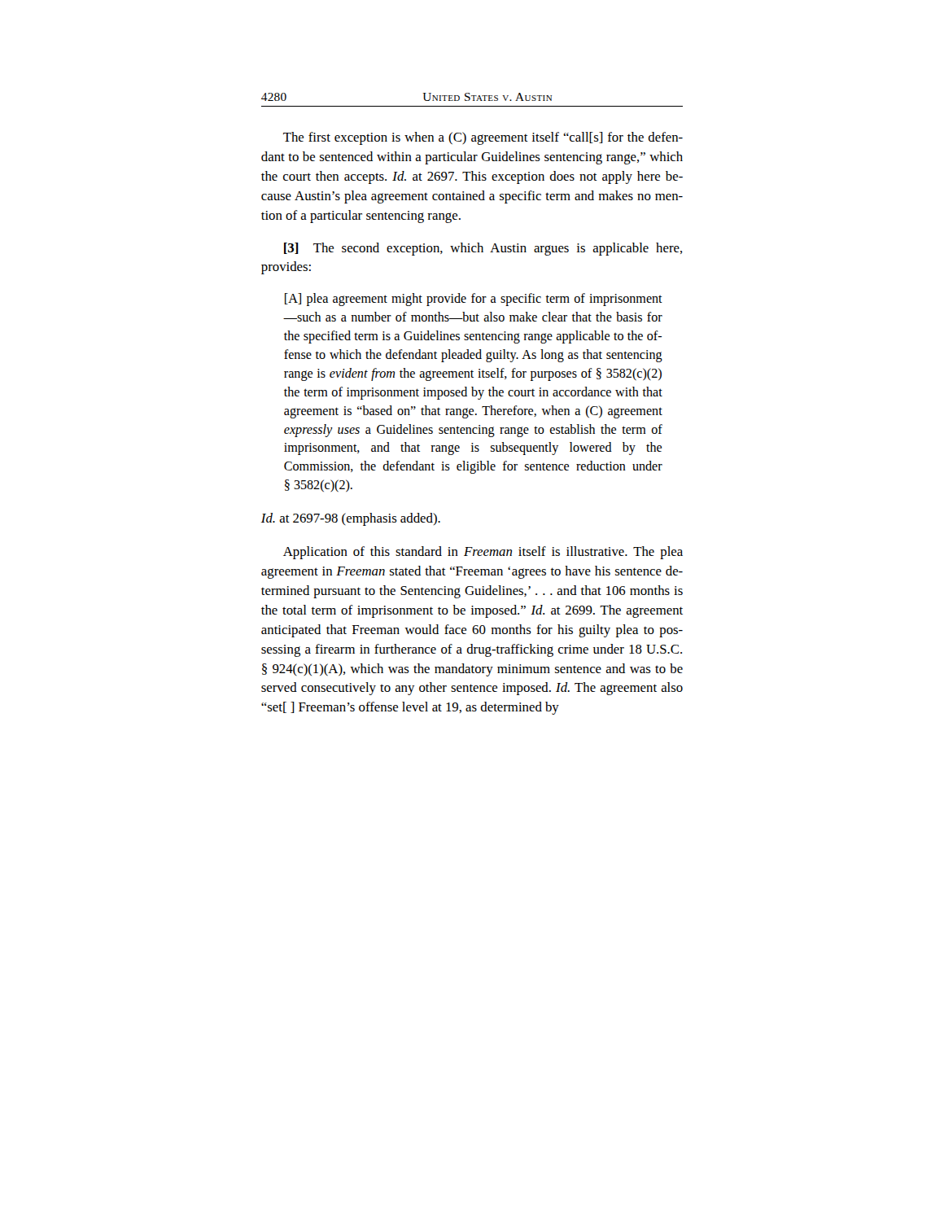4280 United States v. Austin
The first exception is when a (C) agreement itself “call[s] for the defendant to be sentenced within a particular Guidelines sentencing range,” which the court then accepts. Id. at 2697. This exception does not apply here because Austin’s plea agreement contained a specific term and makes no mention of a particular sentencing range.
[3] The second exception, which Austin argues is applicable here, provides:
[A] plea agreement might provide for a specific term of imprisonment—such as a number of months—but also make clear that the basis for the specified term is a Guidelines sentencing range applicable to the offense to which the defendant pleaded guilty. As long as that sentencing range is evident from the agreement itself, for purposes of § 3582(c)(2) the term of imprisonment imposed by the court in accordance with that agreement is “based on” that range. Therefore, when a (C) agreement expressly uses a Guidelines sentencing range to establish the term of imprisonment, and that range is subsequently lowered by the Commission, the defendant is eligible for sentence reduction under § 3582(c)(2).
Id. at 2697-98 (emphasis added).
Application of this standard in Freeman itself is illustrative. The plea agreement in Freeman stated that “Freeman ‘agrees to have his sentence determined pursuant to the Sentencing Guidelines,’ . . . and that 106 months is the total term of imprisonment to be imposed.” Id. at 2699. The agreement anticipated that Freeman would face 60 months for his guilty plea to possessing a firearm in furtherance of a drug-trafficking crime under 18 U.S.C. § 924(c)(1)(A), which was the mandatory minimum sentence and was to be served consecutively to any other sentence imposed. Id. The agreement also “set[ ] Freeman’s offense level at 19, as determined by